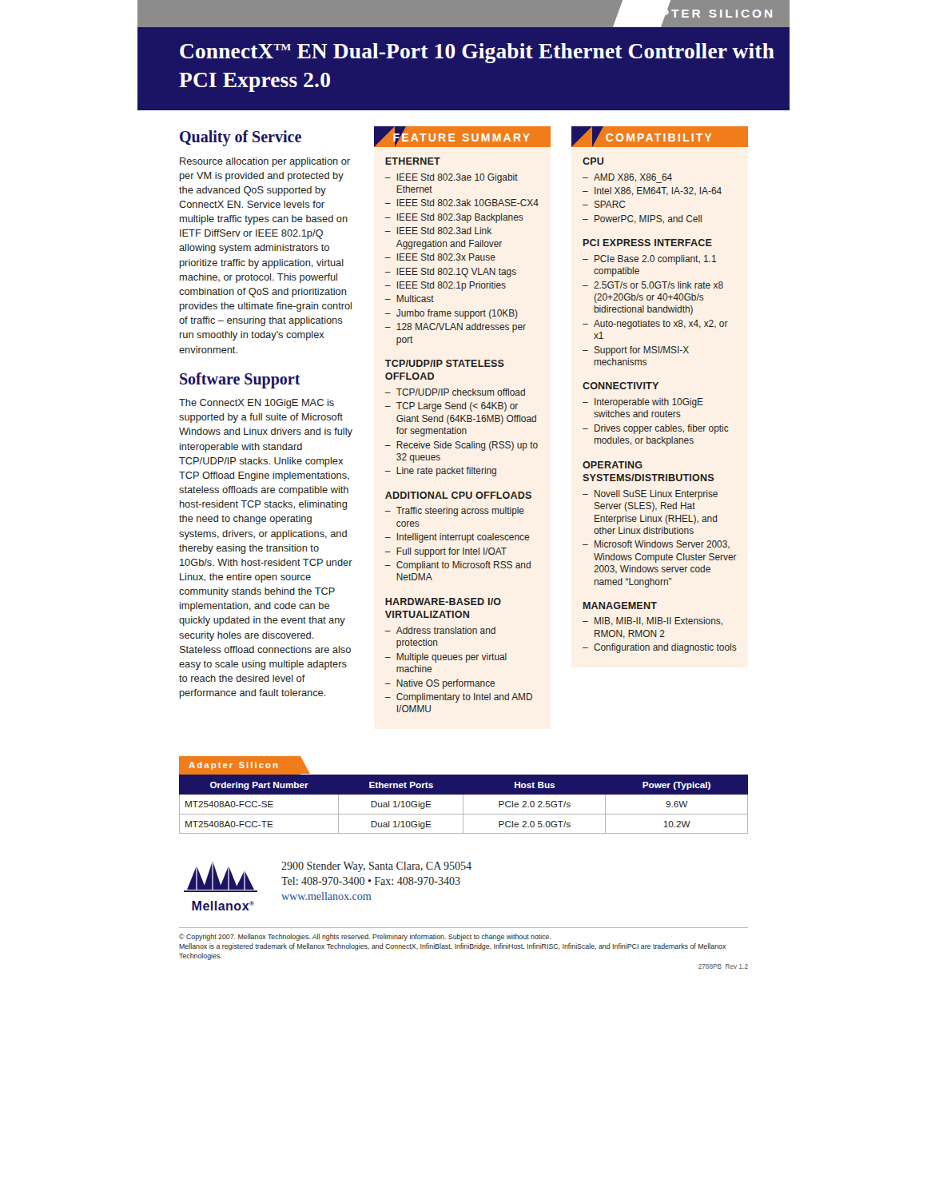ADAPTER SILICON
ConnectXTM EN Dual-Port 10 Gigabit Ethernet Controller with PCI Express 2.0
Quality of Service
Resource allocation per application or per VM is provided and protected by the advanced QoS supported by ConnectX EN. Service levels for multiple traffic types can be based on IETF DiffServ or IEEE 802.1p/Q allowing system administrators to prioritize traffic by application, virtual machine, or protocol. This powerful combination of QoS and prioritization provides the ultimate fine-grain control of traffic – ensuring that applications run smoothly in today's complex environment.
Software Support
The ConnectX EN 10GigE MAC is supported by a full suite of Microsoft Windows and Linux drivers and is fully interoperable with standard TCP/UDP/IP stacks. Unlike complex TCP Offload Engine implementations, stateless offloads are compatible with host-resident TCP stacks, eliminating the need to change operating systems, drivers, or applications, and thereby easing the transition to 10Gb/s. With host-resident TCP under Linux, the entire open source community stands behind the TCP implementation, and code can be quickly updated in the event that any security holes are discovered. Stateless offload connections are also easy to scale using multiple adapters to reach the desired level of performance and fault tolerance.
FEATURE SUMMARY
ETHERNET
IEEE Std 802.3ae 10 Gigabit Ethernet
IEEE Std 802.3ak 10GBASE-CX4
IEEE Std 802.3ap Backplanes
IEEE Std 802.3ad Link Aggregation and Failover
IEEE Std 802.3x Pause
IEEE Std 802.1Q VLAN tags
IEEE Std 802.1p Priorities
Multicast
Jumbo frame support (10KB)
128 MAC/VLAN addresses per port
TCP/UDP/IP STATELESS OFFLOAD
TCP/UDP/IP checksum offload
TCP Large Send (< 64KB) or Giant Send (64KB-16MB) Offload for segmentation
Receive Side Scaling (RSS) up to 32 queues
Line rate packet filtering
ADDITIONAL CPU OFFLOADS
Traffic steering across multiple cores
Intelligent interrupt coalescence
Full support for Intel I/OAT
Compliant to Microsoft RSS and NetDMA
HARDWARE-BASED I/O VIRTUALIZATION
Address translation and protection
Multiple queues per virtual machine
Native OS performance
Complimentary to Intel and AMD I/OMMU
COMPATIBILITY
CPU
AMD X86, X86_64
Intel X86, EM64T, IA-32, IA-64
SPARC
PowerPC, MIPS, and Cell
PCI EXPRESS INTERFACE
PCIe Base 2.0 compliant, 1.1 compatible
2.5GT/s or 5.0GT/s link rate x8 (20+20Gb/s or 40+40Gb/s bidirectional bandwidth)
Auto-negotiates to x8, x4, x2, or x1
Support for MSI/MSI-X mechanisms
CONNECTIVITY
Interoperable with 10GigE switches and routers
Drives copper cables, fiber optic modules, or backplanes
OPERATING SYSTEMS/DISTRIBUTIONS
Novell SuSE Linux Enterprise Server (SLES), Red Hat Enterprise Linux (RHEL), and other Linux distributions
Microsoft Windows Server 2003, Windows Compute Cluster Server 2003, Windows server code named “Longhorn”
MANAGEMENT
MIB, MIB-II, MIB-II Extensions, RMON, RMON 2
Configuration and diagnostic tools
Adapter Silicon
| Ordering Part Number | Ethernet Ports | Host Bus | Power (Typical) |
| --- | --- | --- | --- |
| MT25408A0-FCC-SE | Dual 1/10GigE | PCIe 2.0 2.5GT/s | 9.6W |
| MT25408A0-FCC-TE | Dual 1/10GigE | PCIe 2.0 5.0GT/s | 10.2W |
Mellanox®
2900 Stender Way, Santa Clara, CA 95054
Tel: 408-970-3400 • Fax: 408-970-3403
www.mellanox.com
© Copyright 2007. Mellanox Technologies. All rights reserved. Preliminary information. Subject to change without notice.
Mellanox is a registered trademark of Mellanox Technologies, and ConnectX, InfiniBlast, InfiniBridge, InfiniHost, InfiniRISC, InfiniScale, and InfiniPCI are trademarks of Mellanox Technologies. 2788PB Rev 1.2